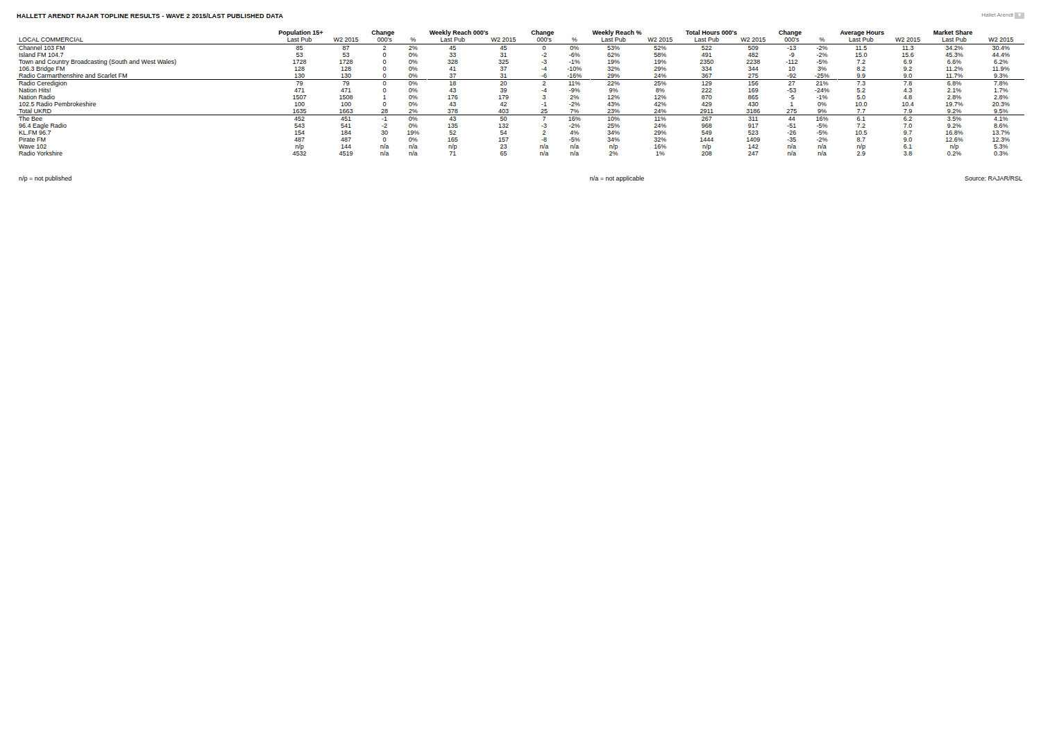Hallet Arendt▼
HALLETT ARENDT RAJAR TOPLINE RESULTS - WAVE 2 2015/LAST PUBLISHED DATA
| | Population 15+ | Change | Weekly Reach 000's | Change | Weekly Reach % | Total Hours 000's | Change | Average Hours | Market Share |
| --- | --- | --- | --- | --- | --- | --- | --- | --- | --- |
| LOCAL COMMERCIAL | Last Pub | W2 2015 | 000's | % | Last Pub | W2 2015 | 000's | % | Last Pub | W2 2015 | Last Pub | W2 2015 | 000's | % | Last Pub | W2 2015 | Last Pub | W2 2015 |
| Channel 103 FM | 85 | 87 | 2 | 2% | 45 | 45 | 0 | 0% | 53% | 52% | 522 | 509 | -13 | -2% | 11.5 | 11.3 | 34.2% | 30.4% |
| Island FM 104.7 | 53 | 53 | 0 | 0% | 33 | 31 | -2 | -6% | 62% | 58% | 491 | 482 | -9 | -2% | 15.0 | 15.6 | 45.3% | 44.4% |
| Town and Country Broadcasting (South and West Wales) | 1728 | 1728 | 0 | 0% | 328 | 325 | -3 | -1% | 19% | 19% | 2350 | 2238 | -112 | -5% | 7.2 | 6.9 | 6.6% | 6.2% |
| 106.3 Bridge FM | 128 | 128 | 0 | 0% | 41 | 37 | -4 | -10% | 32% | 29% | 334 | 344 | 10 | 3% | 8.2 | 9.2 | 11.2% | 11.9% |
| Radio Carmarthenshire and Scarlet FM | 130 | 130 | 0 | 0% | 37 | 31 | -6 | -16% | 29% | 24% | 367 | 275 | -92 | -25% | 9.9 | 9.0 | 11.7% | 9.3% |
| Radio Ceredigion | 79 | 79 | 0 | 0% | 18 | 20 | 2 | 11% | 22% | 25% | 129 | 156 | 27 | 21% | 7.3 | 7.8 | 6.8% | 7.8% |
| Nation Hits! | 471 | 471 | 0 | 0% | 43 | 39 | -4 | -9% | 9% | 8% | 222 | 169 | -53 | -24% | 5.2 | 4.3 | 2.1% | 1.7% |
| Nation Radio | 1507 | 1508 | 1 | 0% | 176 | 179 | 3 | 2% | 12% | 12% | 870 | 865 | -5 | -1% | 5.0 | 4.8 | 2.8% | 2.8% |
| 102.5 Radio Pembrokeshire | 100 | 100 | 0 | 0% | 43 | 42 | -1 | -2% | 43% | 42% | 429 | 430 | 1 | 0% | 10.0 | 10.4 | 19.7% | 20.3% |
| Total UKRD | 1635 | 1663 | 28 | 2% | 378 | 403 | 25 | 7% | 23% | 24% | 2911 | 3186 | 275 | 9% | 7.7 | 7.9 | 9.2% | 9.5% |
| The Bee | 452 | 451 | -1 | 0% | 43 | 50 | 7 | 16% | 10% | 11% | 267 | 311 | 44 | 16% | 6.1 | 6.2 | 3.5% | 4.1% |
| 96.4 Eagle Radio | 543 | 541 | -2 | 0% | 135 | 132 | -3 | -2% | 25% | 24% | 968 | 917 | -51 | -5% | 7.2 | 7.0 | 9.2% | 8.6% |
| KL.FM 96.7 | 154 | 184 | 30 | 19% | 52 | 54 | 2 | 4% | 34% | 29% | 549 | 523 | -26 | -5% | 10.5 | 9.7 | 16.8% | 13.7% |
| Pirate FM | 487 | 487 | 0 | 0% | 165 | 157 | -8 | -5% | 34% | 32% | 1444 | 1409 | -35 | -2% | 8.7 | 9.0 | 12.6% | 12.3% |
| Wave 102 | n/p | 144 | n/a | n/a | n/p | 23 | n/a | n/a | n/p | 16% | n/p | 142 | n/a | n/a | n/p | 6.1 | n/p | 5.3% |
| Radio Yorkshire | 4532 | 4519 | n/a | n/a | 71 | 65 | n/a | n/a | 2% | 1% | 208 | 247 | n/a | n/a | 2.9 | 3.8 | 0.2% | 0.3% |
| n/p = not published | n/a = not applicable | Source: RAJAR/RSL |